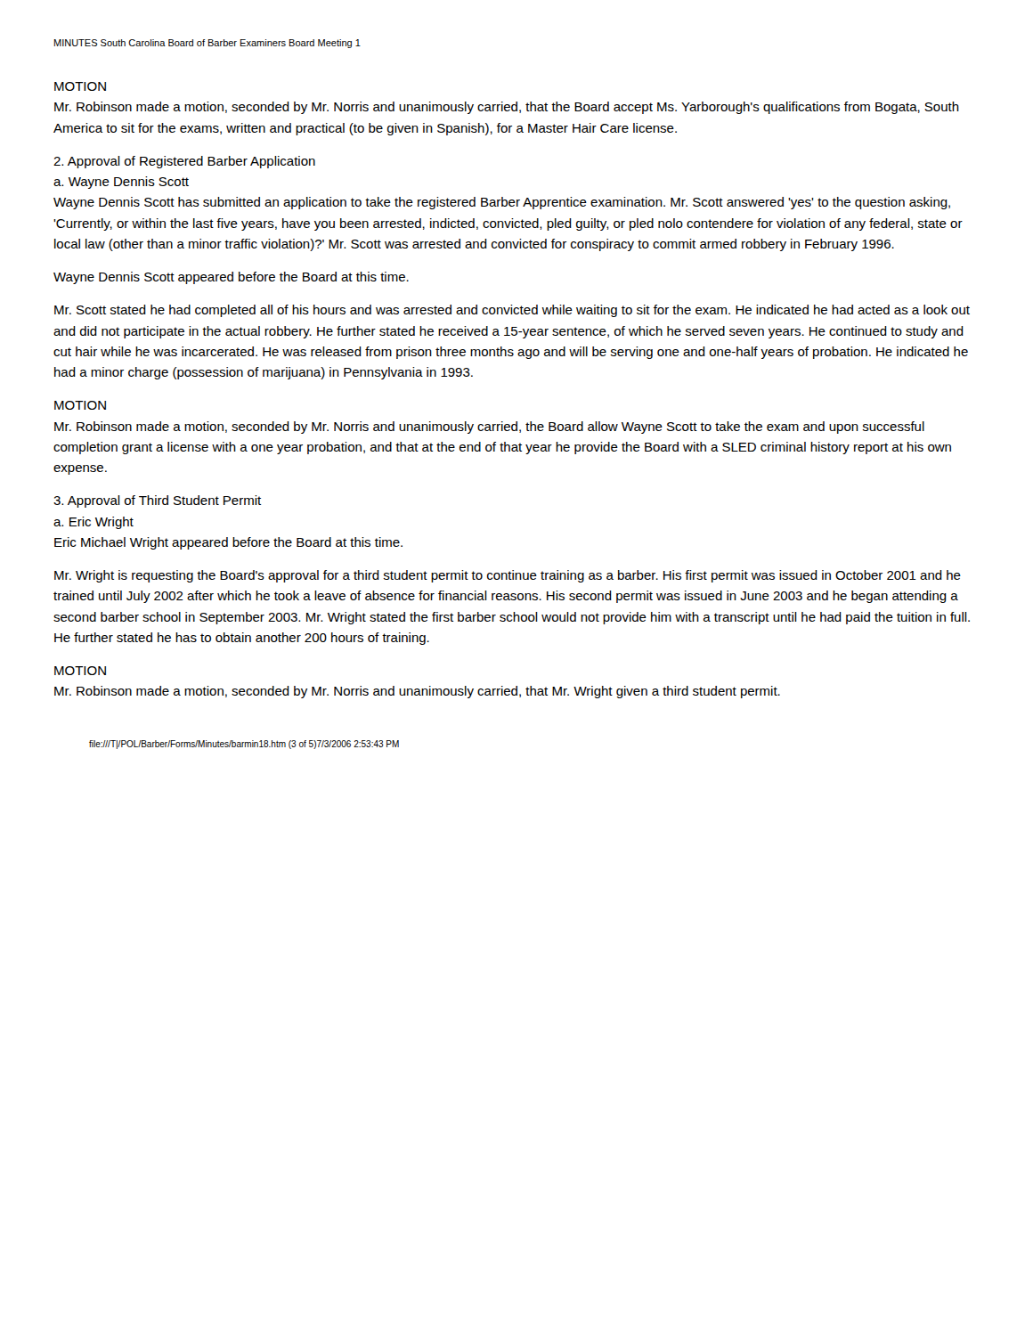MINUTES South Carolina Board of Barber Examiners Board Meeting 1
MOTION
Mr. Robinson made a motion, seconded by Mr. Norris and unanimously carried, that the Board accept Ms. Yarborough's qualifications from Bogata, South America to sit for the exams, written and practical (to be given in Spanish), for a Master Hair Care license.
2. Approval of Registered Barber Application
a. Wayne Dennis Scott
Wayne Dennis Scott has submitted an application to take the registered Barber Apprentice examination. Mr. Scott answered 'yes' to the question asking, 'Currently, or within the last five years, have you been arrested, indicted, convicted, pled guilty, or pled nolo contendere for violation of any federal, state or local law (other than a minor traffic violation)?' Mr. Scott was arrested and convicted for conspiracy to commit armed robbery in February 1996.
Wayne Dennis Scott appeared before the Board at this time.
Mr. Scott stated he had completed all of his hours and was arrested and convicted while waiting to sit for the exam. He indicated he had acted as a look out and did not participate in the actual robbery. He further stated he received a 15-year sentence, of which he served seven years. He continued to study and cut hair while he was incarcerated. He was released from prison three months ago and will be serving one and one-half years of probation. He indicated he had a minor charge (possession of marijuana) in Pennsylvania in 1993.
MOTION
Mr. Robinson made a motion, seconded by Mr. Norris and unanimously carried, the Board allow Wayne Scott to take the exam and upon successful completion grant a license with a one year probation, and that at the end of that year he provide the Board with a SLED criminal history report at his own expense.
3. Approval of Third Student Permit
a. Eric Wright
Eric Michael Wright appeared before the Board at this time.
Mr. Wright is requesting the Board's approval for a third student permit to continue training as a barber. His first permit was issued in October 2001 and he trained until July 2002 after which he took a leave of absence for financial reasons. His second permit was issued in June 2003 and he began attending a second barber school in September 2003. Mr. Wright stated the first barber school would not provide him with a transcript until he had paid the tuition in full. He further stated he has to obtain another 200 hours of training.
MOTION
Mr. Robinson made a motion, seconded by Mr. Norris and unanimously carried, that Mr. Wright given a third student permit.
file:///T|/POL/Barber/Forms/Minutes/barmin18.htm (3 of 5)7/3/2006 2:53:43 PM